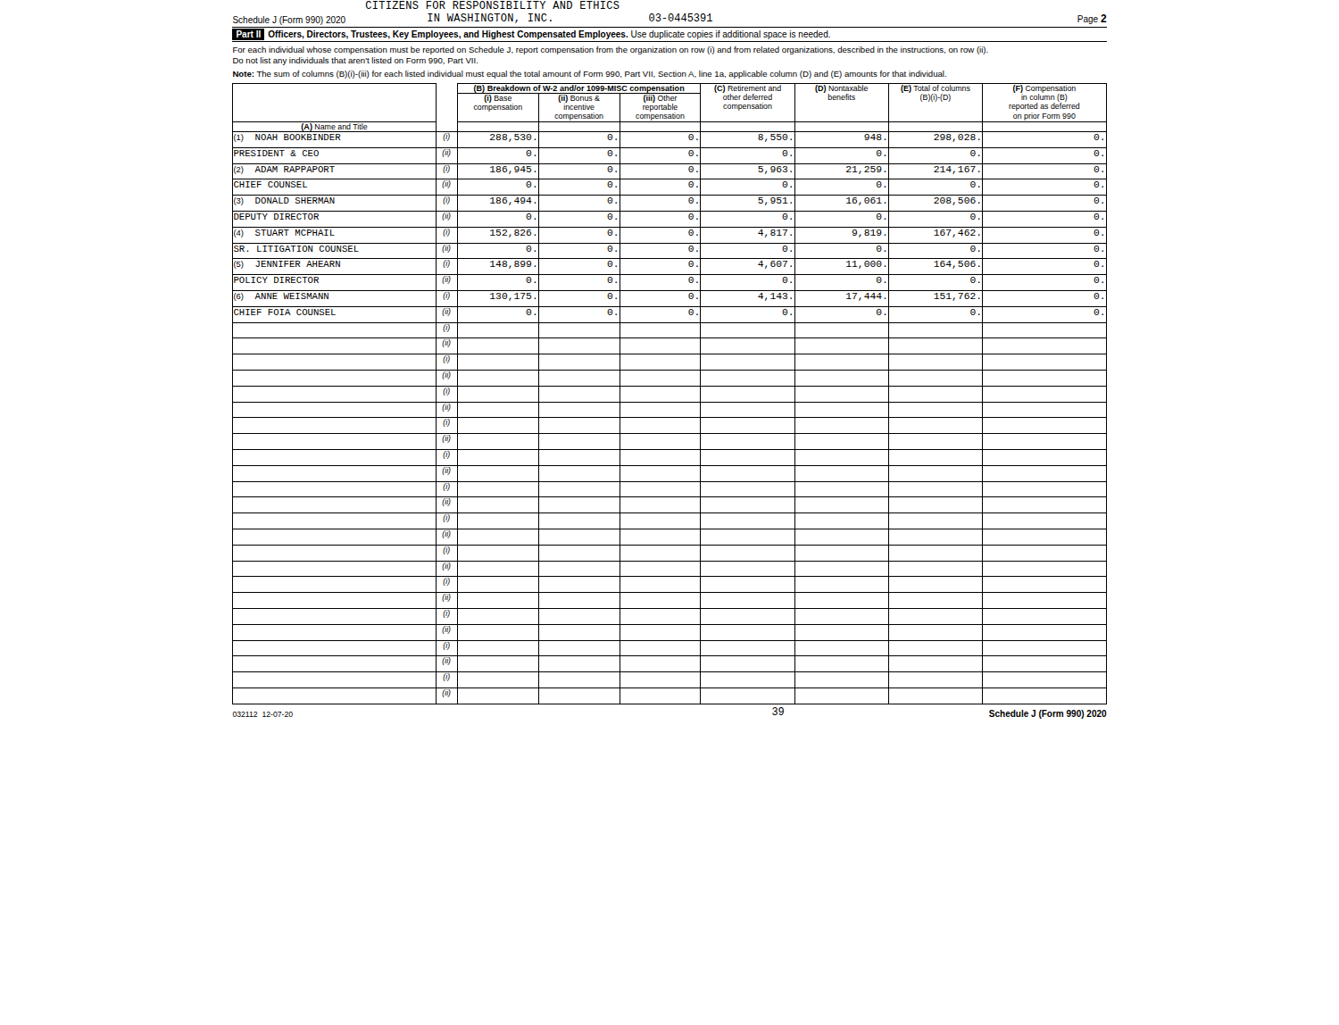CITIZENS FOR RESPONSIBILITY AND ETHICS
Schedule J (Form 990) 2020
IN WASHINGTON, INC.
03-0445391
Page 2
Part II Officers, Directors, Trustees, Key Employees, and Highest Compensated Employees. Use duplicate copies if additional space is needed.
For each individual whose compensation must be reported on Schedule J, report compensation from the organization on row (i) and from related organizations, described in the instructions, on row (ii).
Do not list any individuals that aren't listed on Form 990, Part VII.
Note: The sum of columns (B)(i)-(iii) for each listed individual must equal the total amount of Form 990, Part VII, Section A, line 1a, applicable column (D) and (E) amounts for that individual.
| | | (B) Breakdown of W-2 and/or 1099-MISC compensation | (C) Retirement and other deferred compensation | (D) Nontaxable benefits | (E) Total of columns (B)(i)-(D) | (F) Compensation in column (B) reported as deferred on prior Form 990 |
| --- | --- | --- | --- | --- | --- | --- |
| (i) Base compensation | (ii) Bonus & incentive compensation | (iii) Other reportable compensation |
| (A) Name and Title | | | | | | | | |
| (1) NOAH BOOKBINDER | (i) | 288,530. | 0. | 0. | 8,550. | 948. | 298,028. | 0. |
| PRESIDENT & CEO | (ii) | 0. | 0. | 0. | 0. | 0. | 0. | 0. |
| (2) ADAM RAPPAPORT | (i) | 186,945. | 0. | 0. | 5,963. | 21,259. | 214,167. | 0. |
| CHIEF COUNSEL | (ii) | 0. | 0. | 0. | 0. | 0. | 0. | 0. |
| (3) DONALD SHERMAN | (i) | 186,494. | 0. | 0. | 5,951. | 16,061. | 208,506. | 0. |
| DEPUTY DIRECTOR | (ii) | 0. | 0. | 0. | 0. | 0. | 0. | 0. |
| (4) STUART MCPHAIL | (i) | 152,826. | 0. | 0. | 4,817. | 9,819. | 167,462. | 0. |
| SR. LITIGATION COUNSEL | (ii) | 0. | 0. | 0. | 0. | 0. | 0. | 0. |
| (5) JENNIFER AHEARN | (i) | 148,899. | 0. | 0. | 4,607. | 11,000. | 164,506. | 0. |
| POLICY DIRECTOR | (ii) | 0. | 0. | 0. | 0. | 0. | 0. | 0. |
| (6) ANNE WEISMANN | (i) | 130,175. | 0. | 0. | 4,143. | 17,444. | 151,762. | 0. |
| CHIEF FOIA COUNSEL | (ii) | 0. | 0. | 0. | 0. | 0. | 0. | 0. |
| | (i) | | | | | | | |
| | (ii) | | | | | | | |
| | (i) | | | | | | | |
| | (ii) | | | | | | | |
| | (i) | | | | | | | |
| | (ii) | | | | | | | |
| | (i) | | | | | | | |
| | (ii) | | | | | | | |
| | (i) | | | | | | | |
| | (ii) | | | | | | | |
| | (i) | | | | | | | |
| | (ii) | | | | | | | |
| | (i) | | | | | | | |
| | (ii) | | | | | | | |
| | (i) | | | | | | | |
| | (ii) | | | | | | | |
| | (i) | | | | | | | |
| | (ii) | | | | | | | |
| | (i) | | | | | | | |
| | (ii) | | | | | | | |
| | (i) | | | | | | | |
| | (ii) | | | | | | | |
| | (i) | | | | | | | |
| | (ii) | | | | | | | |
032112 12-07-20
39
Schedule J (Form 990) 2020